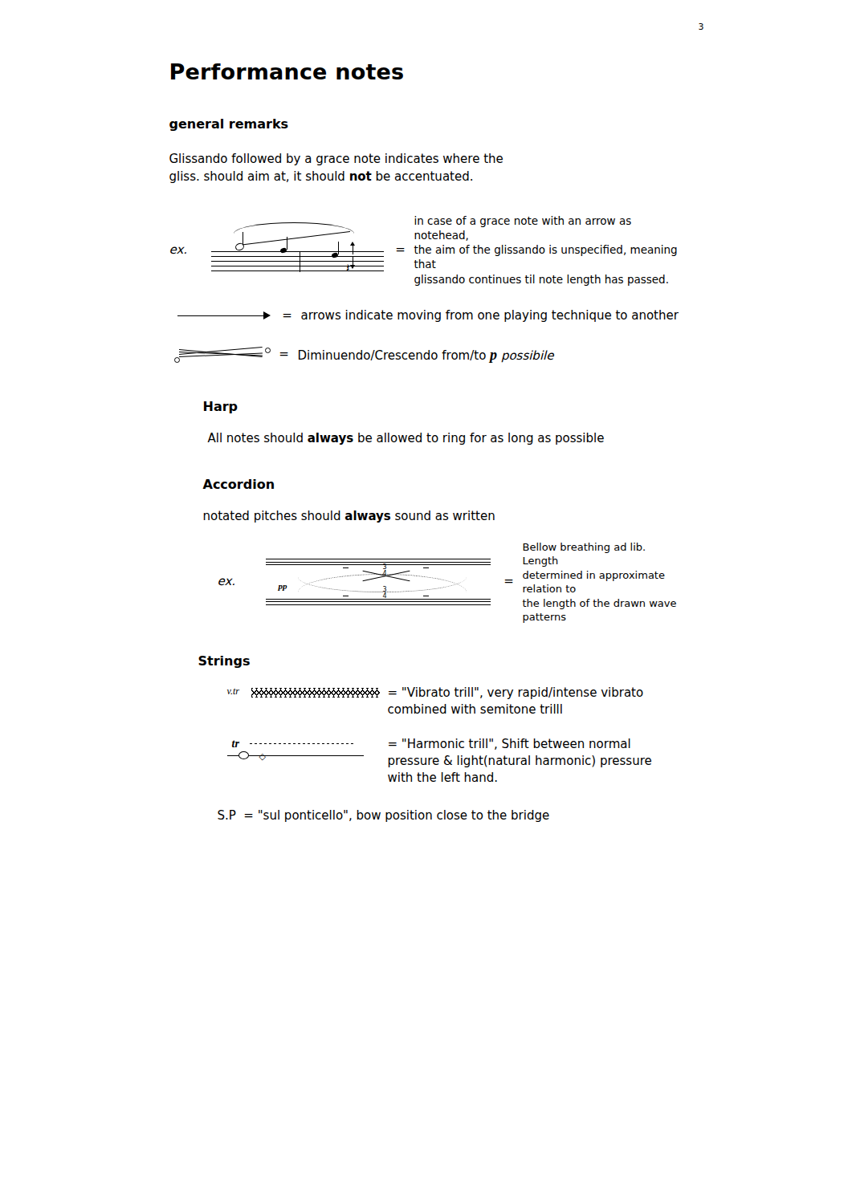3
Performance notes
general remarks
Glissando followed by a grace note indicates where the
gliss. should aim at, it should not be accentuated.
ex.
𝄽
=
in case of a grace note with an arrow as notehead,
the aim of the glissando is unspecified, meaning that
glissando continues til note length has passed.
=
arrows indicate moving from one playing technique to another
=
Diminuendo/Crescendo from/to p possibile
Harp
All notes should always be allowed to ring for as long as possible
Accordion
notated pitches should always sound as written
ex.
pp
3
4
3
4
=
Bellow breathing ad lib. Length
determined in approximate relation to
the length of the drawn wave patterns
Strings
v.tr
= "Vibrato trill", very rapid/intense vibrato
combined with semitone trilll
tr
◇
= "Harmonic trill", Shift between normal
pressure & light(natural harmonic) pressure
with the left hand.
S.P = "sul ponticello", bow position close to the bridge